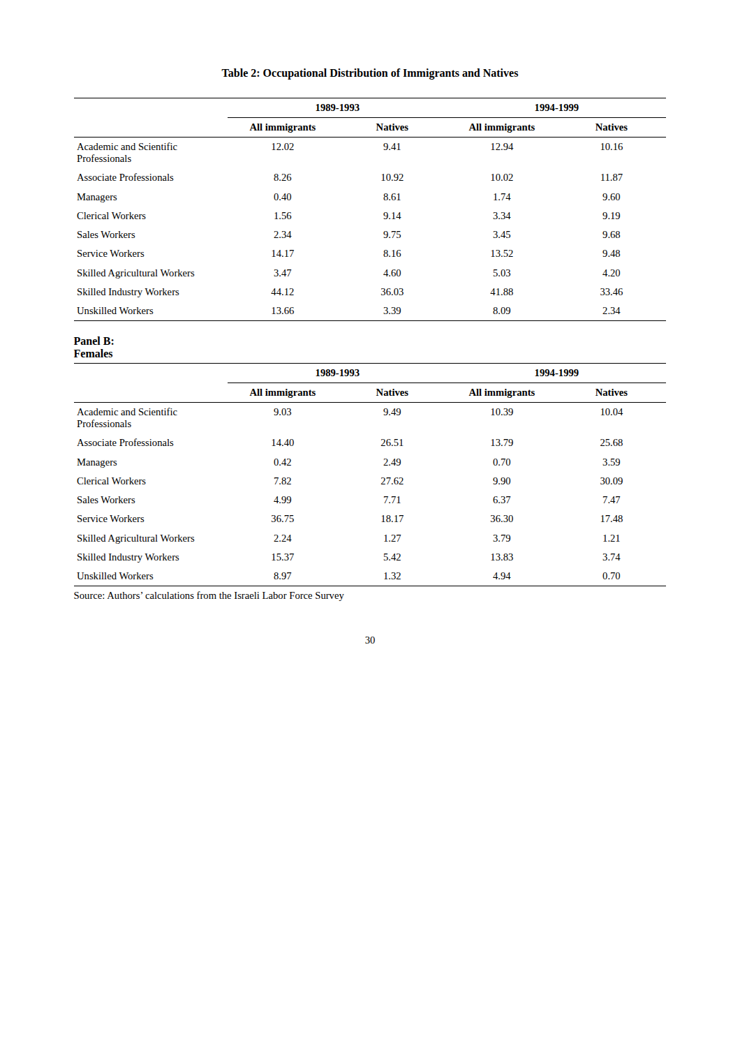Table 2: Occupational Distribution of Immigrants and Natives
| | 1989-1993 | 1994-1999 |
| --- | --- | --- |
| | All immigrants | Natives | All immigrants | Natives |
| Academic and Scientific Professionals | 12.02 | 9.41 | 12.94 | 10.16 |
| Associate Professionals | 8.26 | 10.92 | 10.02 | 11.87 |
| Managers | 0.40 | 8.61 | 1.74 | 9.60 |
| Clerical Workers | 1.56 | 9.14 | 3.34 | 9.19 |
| Sales Workers | 2.34 | 9.75 | 3.45 | 9.68 |
| Service Workers | 14.17 | 8.16 | 13.52 | 9.48 |
| Skilled Agricultural Workers | 3.47 | 4.60 | 5.03 | 4.20 |
| Skilled Industry Workers | 44.12 | 36.03 | 41.88 | 33.46 |
| Unskilled Workers | 13.66 | 3.39 | 8.09 | 2.34 |
Panel B:
Females
| | 1989-1993 | 1994-1999 |
| --- | --- | --- |
| | All immigrants | Natives | All immigrants | Natives |
| Academic and Scientific Professionals | 9.03 | 9.49 | 10.39 | 10.04 |
| Associate Professionals | 14.40 | 26.51 | 13.79 | 25.68 |
| Managers | 0.42 | 2.49 | 0.70 | 3.59 |
| Clerical Workers | 7.82 | 27.62 | 9.90 | 30.09 |
| Sales Workers | 4.99 | 7.71 | 6.37 | 7.47 |
| Service Workers | 36.75 | 18.17 | 36.30 | 17.48 |
| Skilled Agricultural Workers | 2.24 | 1.27 | 3.79 | 1.21 |
| Skilled Industry Workers | 15.37 | 5.42 | 13.83 | 3.74 |
| Unskilled Workers | 8.97 | 1.32 | 4.94 | 0.70 |
Source: Authors’ calculations from the Israeli Labor Force Survey
30